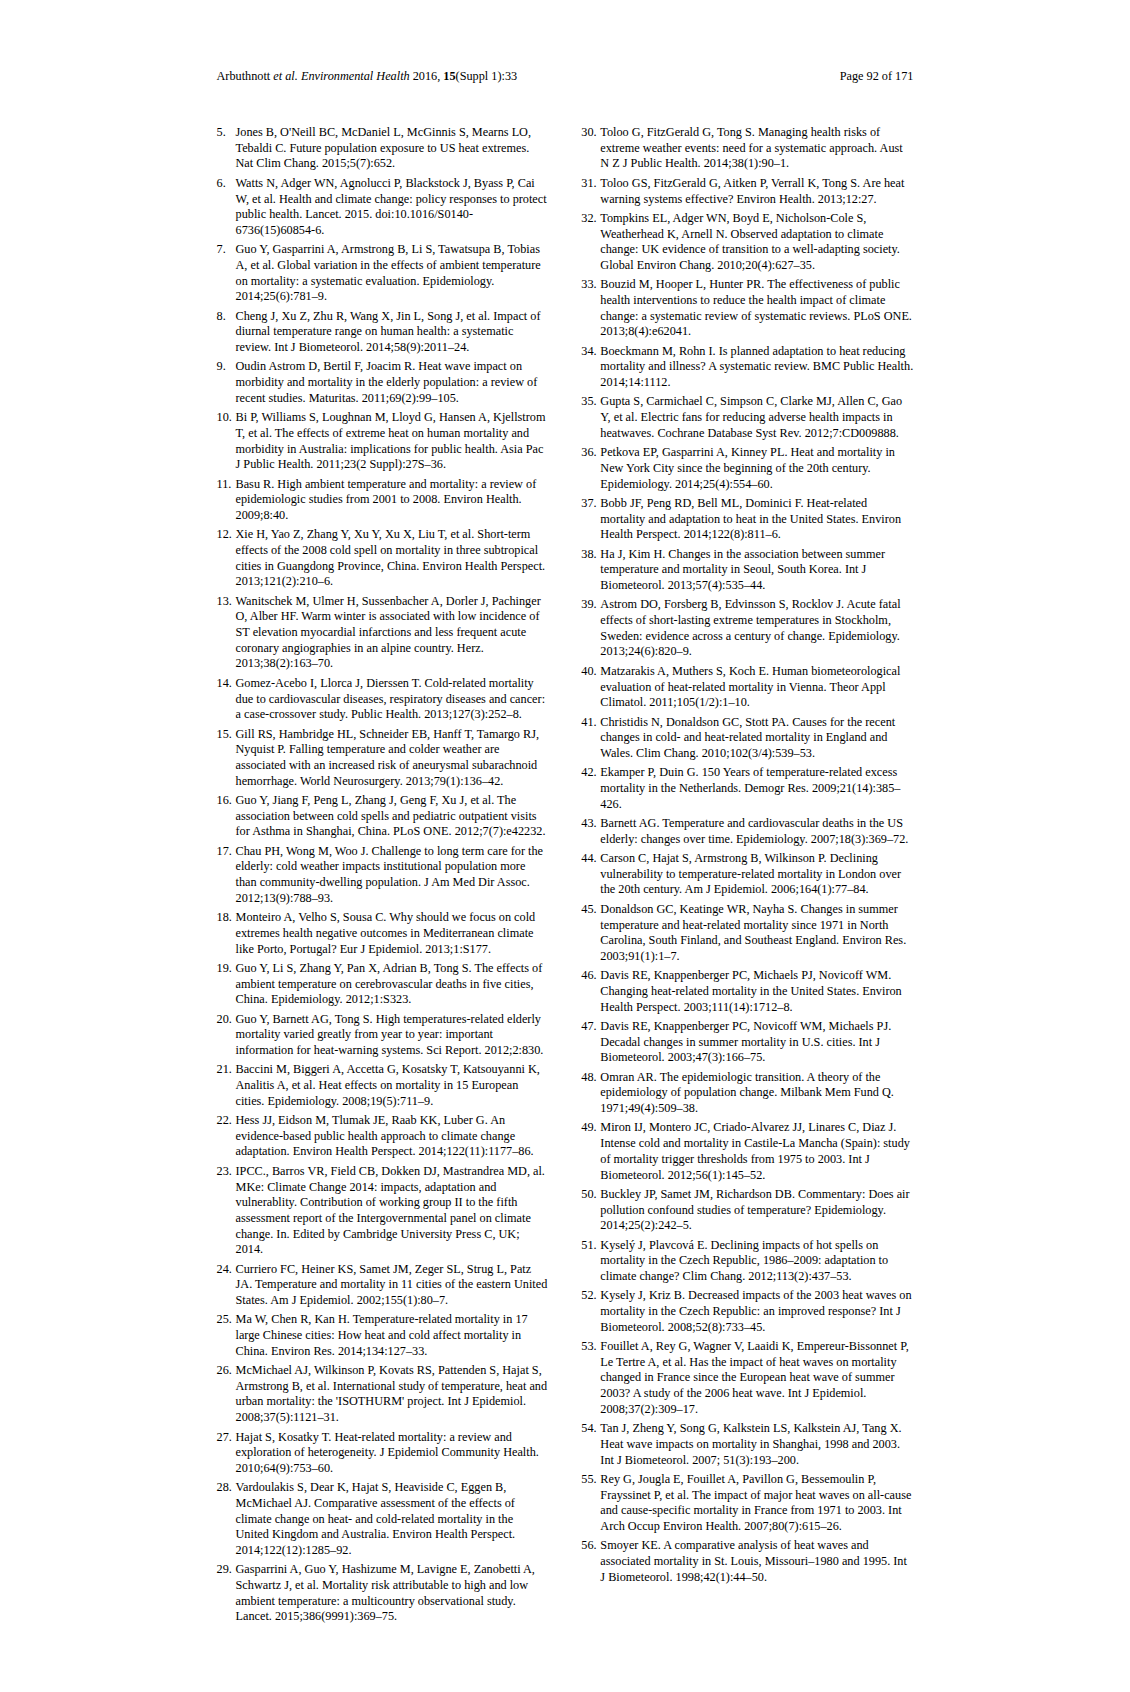Arbuthnott et al. Environmental Health 2016, 15(Suppl 1):33
Page 92 of 171
Jones B, O'Neill BC, McDaniel L, McGinnis S, Mearns LO, Tebaldi C. Future population exposure to US heat extremes. Nat Clim Chang. 2015;5(7):652.
Watts N, Adger WN, Agnolucci P, Blackstock J, Byass P, Cai W, et al. Health and climate change: policy responses to protect public health. Lancet. 2015. doi:10.1016/S0140-6736(15)60854-6.
Guo Y, Gasparrini A, Armstrong B, Li S, Tawatsupa B, Tobias A, et al. Global variation in the effects of ambient temperature on mortality: a systematic evaluation. Epidemiology. 2014;25(6):781–9.
Cheng J, Xu Z, Zhu R, Wang X, Jin L, Song J, et al. Impact of diurnal temperature range on human health: a systematic review. Int J Biometeorol. 2014;58(9):2011–24.
Oudin Astrom D, Bertil F, Joacim R. Heat wave impact on morbidity and mortality in the elderly population: a review of recent studies. Maturitas. 2011;69(2):99–105.
Bi P, Williams S, Loughnan M, Lloyd G, Hansen A, Kjellstrom T, et al. The effects of extreme heat on human mortality and morbidity in Australia: implications for public health. Asia Pac J Public Health. 2011;23(2 Suppl):27S–36.
Basu R. High ambient temperature and mortality: a review of epidemiologic studies from 2001 to 2008. Environ Health. 2009;8:40.
Xie H, Yao Z, Zhang Y, Xu Y, Xu X, Liu T, et al. Short-term effects of the 2008 cold spell on mortality in three subtropical cities in Guangdong Province, China. Environ Health Perspect. 2013;121(2):210–6.
Wanitschek M, Ulmer H, Sussenbacher A, Dorler J, Pachinger O, Alber HF. Warm winter is associated with low incidence of ST elevation myocardial infarctions and less frequent acute coronary angiographies in an alpine country. Herz. 2013;38(2):163–70.
Gomez-Acebo I, Llorca J, Dierssen T. Cold-related mortality due to cardiovascular diseases, respiratory diseases and cancer: a case-crossover study. Public Health. 2013;127(3):252–8.
Gill RS, Hambridge HL, Schneider EB, Hanff T, Tamargo RJ, Nyquist P. Falling temperature and colder weather are associated with an increased risk of aneurysmal subarachnoid hemorrhage. World Neurosurgery. 2013;79(1):136–42.
Guo Y, Jiang F, Peng L, Zhang J, Geng F, Xu J, et al. The association between cold spells and pediatric outpatient visits for Asthma in Shanghai, China. PLoS ONE. 2012;7(7):e42232.
Chau PH, Wong M, Woo J. Challenge to long term care for the elderly: cold weather impacts institutional population more than community-dwelling population. J Am Med Dir Assoc. 2012;13(9):788–93.
Monteiro A, Velho S, Sousa C. Why should we focus on cold extremes health negative outcomes in Mediterranean climate like Porto, Portugal? Eur J Epidemiol. 2013;1:S177.
Guo Y, Li S, Zhang Y, Pan X, Adrian B, Tong S. The effects of ambient temperature on cerebrovascular deaths in five cities, China. Epidemiology. 2012;1:S323.
Guo Y, Barnett AG, Tong S. High temperatures-related elderly mortality varied greatly from year to year: important information for heat-warning systems. Sci Report. 2012;2:830.
Baccini M, Biggeri A, Accetta G, Kosatsky T, Katsouyanni K, Analitis A, et al. Heat effects on mortality in 15 European cities. Epidemiology. 2008;19(5):711–9.
Hess JJ, Eidson M, Tlumak JE, Raab KK, Luber G. An evidence-based public health approach to climate change adaptation. Environ Health Perspect. 2014;122(11):1177–86.
IPCC., Barros VR, Field CB, Dokken DJ, Mastrandrea MD, al. MKe: Climate Change 2014: impacts, adaptation and vulnerablity. Contribution of working group II to the fifth assessment report of the Intergovernmental panel on climate change. In. Edited by Cambridge University Press C, UK; 2014.
Curriero FC, Heiner KS, Samet JM, Zeger SL, Strug L, Patz JA. Temperature and mortality in 11 cities of the eastern United States. Am J Epidemiol. 2002;155(1):80–7.
Ma W, Chen R, Kan H. Temperature-related mortality in 17 large Chinese cities: How heat and cold affect mortality in China. Environ Res. 2014;134:127–33.
McMichael AJ, Wilkinson P, Kovats RS, Pattenden S, Hajat S, Armstrong B, et al. International study of temperature, heat and urban mortality: the 'ISOTHURM' project. Int J Epidemiol. 2008;37(5):1121–31.
Hajat S, Kosatky T. Heat-related mortality: a review and exploration of heterogeneity. J Epidemiol Community Health. 2010;64(9):753–60.
Vardoulakis S, Dear K, Hajat S, Heaviside C, Eggen B, McMichael AJ. Comparative assessment of the effects of climate change on heat- and cold-related mortality in the United Kingdom and Australia. Environ Health Perspect. 2014;122(12):1285–92.
Gasparrini A, Guo Y, Hashizume M, Lavigne E, Zanobetti A, Schwartz J, et al. Mortality risk attributable to high and low ambient temperature: a multicountry observational study. Lancet. 2015;386(9991):369–75.
Toloo G, FitzGerald G, Tong S. Managing health risks of extreme weather events: need for a systematic approach. Aust N Z J Public Health. 2014;38(1):90–1.
Toloo GS, FitzGerald G, Aitken P, Verrall K, Tong S. Are heat warning systems effective? Environ Health. 2013;12:27.
Tompkins EL, Adger WN, Boyd E, Nicholson-Cole S, Weatherhead K, Arnell N. Observed adaptation to climate change: UK evidence of transition to a well-adapting society. Global Environ Chang. 2010;20(4):627–35.
Bouzid M, Hooper L, Hunter PR. The effectiveness of public health interventions to reduce the health impact of climate change: a systematic review of systematic reviews. PLoS ONE. 2013;8(4):e62041.
Boeckmann M, Rohn I. Is planned adaptation to heat reducing mortality and illness? A systematic review. BMC Public Health. 2014;14:1112.
Gupta S, Carmichael C, Simpson C, Clarke MJ, Allen C, Gao Y, et al. Electric fans for reducing adverse health impacts in heatwaves. Cochrane Database Syst Rev. 2012;7:CD009888.
Petkova EP, Gasparrini A, Kinney PL. Heat and mortality in New York City since the beginning of the 20th century. Epidemiology. 2014;25(4):554–60.
Bobb JF, Peng RD, Bell ML, Dominici F. Heat-related mortality and adaptation to heat in the United States. Environ Health Perspect. 2014;122(8):811–6.
Ha J, Kim H. Changes in the association between summer temperature and mortality in Seoul, South Korea. Int J Biometeorol. 2013;57(4):535–44.
Astrom DO, Forsberg B, Edvinsson S, Rocklov J. Acute fatal effects of short-lasting extreme temperatures in Stockholm, Sweden: evidence across a century of change. Epidemiology. 2013;24(6):820–9.
Matzarakis A, Muthers S, Koch E. Human biometeorological evaluation of heat-related mortality in Vienna. Theor Appl Climatol. 2011;105(1/2):1–10.
Christidis N, Donaldson GC, Stott PA. Causes for the recent changes in cold- and heat-related mortality in England and Wales. Clim Chang. 2010;102(3/4):539–53.
Ekamper P, Duin G. 150 Years of temperature-related excess mortality in the Netherlands. Demogr Res. 2009;21(14):385–426.
Barnett AG. Temperature and cardiovascular deaths in the US elderly: changes over time. Epidemiology. 2007;18(3):369–72.
Carson C, Hajat S, Armstrong B, Wilkinson P. Declining vulnerability to temperature-related mortality in London over the 20th century. Am J Epidemiol. 2006;164(1):77–84.
Donaldson GC, Keatinge WR, Nayha S. Changes in summer temperature and heat-related mortality since 1971 in North Carolina, South Finland, and Southeast England. Environ Res. 2003;91(1):1–7.
Davis RE, Knappenberger PC, Michaels PJ, Novicoff WM. Changing heat-related mortality in the United States. Environ Health Perspect. 2003;111(14):1712–8.
Davis RE, Knappenberger PC, Novicoff WM, Michaels PJ. Decadal changes in summer mortality in U.S. cities. Int J Biometeorol. 2003;47(3):166–75.
Omran AR. The epidemiologic transition. A theory of the epidemiology of population change. Milbank Mem Fund Q. 1971;49(4):509–38.
Miron IJ, Montero JC, Criado-Alvarez JJ, Linares C, Diaz J. Intense cold and mortality in Castile-La Mancha (Spain): study of mortality trigger thresholds from 1975 to 2003. Int J Biometeorol. 2012;56(1):145–52.
Buckley JP, Samet JM, Richardson DB. Commentary: Does air pollution confound studies of temperature? Epidemiology. 2014;25(2):242–5.
Kyselý J, Plavcová E. Declining impacts of hot spells on mortality in the Czech Republic, 1986–2009: adaptation to climate change? Clim Chang. 2012;113(2):437–53.
Kysely J, Kriz B. Decreased impacts of the 2003 heat waves on mortality in the Czech Republic: an improved response? Int J Biometeorol. 2008;52(8):733–45.
Fouillet A, Rey G, Wagner V, Laaidi K, Empereur-Bissonnet P, Le Tertre A, et al. Has the impact of heat waves on mortality changed in France since the European heat wave of summer 2003? A study of the 2006 heat wave. Int J Epidemiol. 2008;37(2):309–17.
Tan J, Zheng Y, Song G, Kalkstein LS, Kalkstein AJ, Tang X. Heat wave impacts on mortality in Shanghai, 1998 and 2003. Int J Biometeorol. 2007; 51(3):193–200.
Rey G, Jougla E, Fouillet A, Pavillon G, Bessemoulin P, Frayssinet P, et al. The impact of major heat waves on all-cause and cause-specific mortality in France from 1971 to 2003. Int Arch Occup Environ Health. 2007;80(7):615–26.
Smoyer KE. A comparative analysis of heat waves and associated mortality in St. Louis, Missouri–1980 and 1995. Int J Biometeorol. 1998;42(1):44–50.